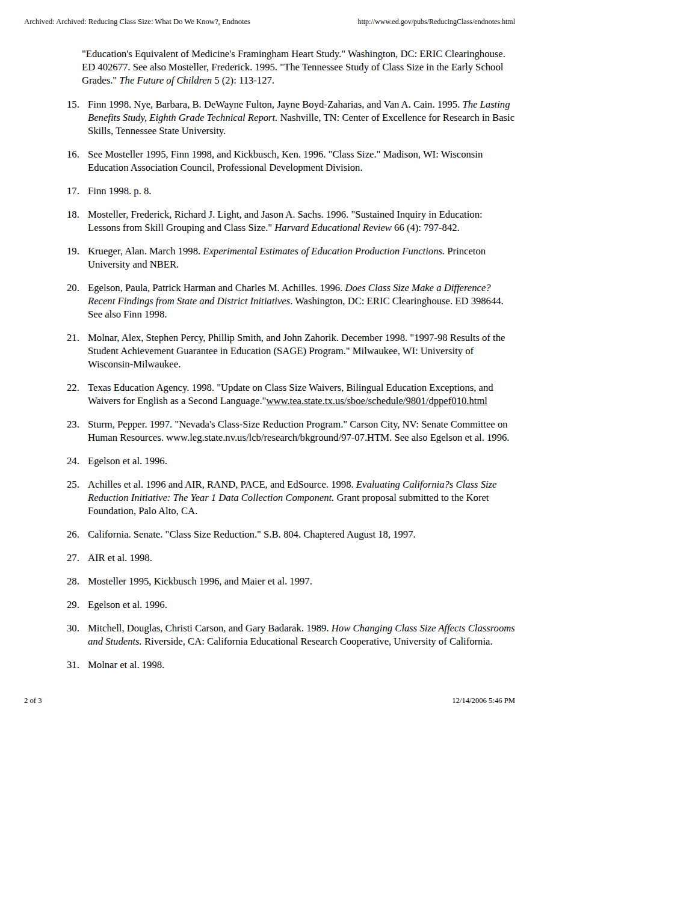Archived: Archived: Reducing Class Size: What Do We Know?, Endnotes http://www.ed.gov/pubs/ReducingClass/endnotes.html
"Education's Equivalent of Medicine's Framingham Heart Study." Washington, DC: ERIC Clearinghouse. ED 402677. See also Mosteller, Frederick. 1995. "The Tennessee Study of Class Size in the Early School Grades." The Future of Children 5 (2): 113-127.
Finn 1998. Nye, Barbara, B. DeWayne Fulton, Jayne Boyd-Zaharias, and Van A. Cain. 1995. The Lasting Benefits Study, Eighth Grade Technical Report. Nashville, TN: Center of Excellence for Research in Basic Skills, Tennessee State University.
See Mosteller 1995, Finn 1998, and Kickbusch, Ken. 1996. "Class Size." Madison, WI: Wisconsin Education Association Council, Professional Development Division.
Finn 1998. p. 8.
Mosteller, Frederick, Richard J. Light, and Jason A. Sachs. 1996. "Sustained Inquiry in Education: Lessons from Skill Grouping and Class Size." Harvard Educational Review 66 (4): 797-842.
Krueger, Alan. March 1998. Experimental Estimates of Education Production Functions. Princeton University and NBER.
Egelson, Paula, Patrick Harman and Charles M. Achilles. 1996. Does Class Size Make a Difference? Recent Findings from State and District Initiatives. Washington, DC: ERIC Clearinghouse. ED 398644. See also Finn 1998.
Molnar, Alex, Stephen Percy, Phillip Smith, and John Zahorik. December 1998. "1997-98 Results of the Student Achievement Guarantee in Education (SAGE) Program." Milwaukee, WI: University of Wisconsin-Milwaukee.
Texas Education Agency. 1998. "Update on Class Size Waivers, Bilingual Education Exceptions, and Waivers for English as a Second Language."www.tea.state.tx.us/sboe/schedule/9801/dppef010.html
Sturm, Pepper. 1997. "Nevada's Class-Size Reduction Program." Carson City, NV: Senate Committee on Human Resources. www.leg.state.nv.us/lcb/research/bkground/97-07.HTM. See also Egelson et al. 1996.
Egelson et al. 1996.
Achilles et al. 1996 and AIR, RAND, PACE, and EdSource. 1998. Evaluating California?s Class Size Reduction Initiative: The Year 1 Data Collection Component. Grant proposal submitted to the Koret Foundation, Palo Alto, CA.
California. Senate. "Class Size Reduction." S.B. 804. Chaptered August 18, 1997.
AIR et al. 1998.
Mosteller 1995, Kickbusch 1996, and Maier et al. 1997.
Egelson et al. 1996.
Mitchell, Douglas, Christi Carson, and Gary Badarak. 1989. How Changing Class Size Affects Classrooms and Students. Riverside, CA: California Educational Research Cooperative, University of California.
Molnar et al. 1998.
2 of 3 12/14/2006 5:46 PM